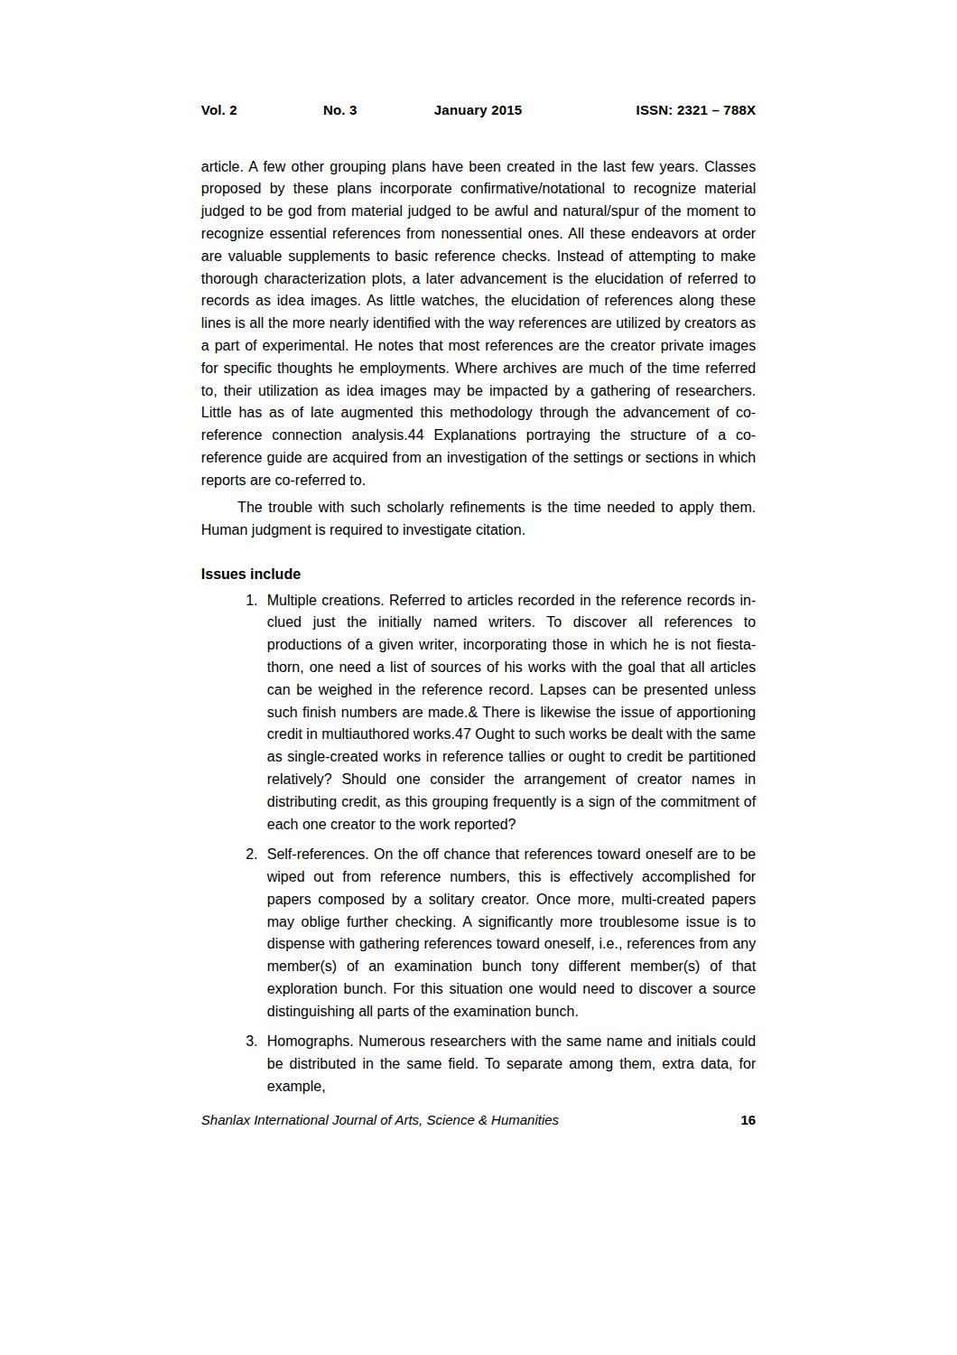| Vol. 2 | No. 3 | January 2015 | ISSN: 2321 – 788X |
article. A few other grouping plans have been created in the last few years. Classes proposed by these plans incorporate confirmative/notational to recognize material judged to be god from material judged to be awful and natural/spur of the moment to recognize essential references from nonessential ones. All these endeavors at order are valuable supplements to basic reference checks. Instead of attempting to make thorough characterization plots, a later advancement is the elucidation of referred to records as idea images. As little watches, the elucidation of references along these lines is all the more nearly identified with the way references are utilized by creators as a part of experimental. He notes that most references are the creator private images for specific thoughts he employments. Where archives are much of the time referred to, their utilization as idea images may be impacted by a gathering of researchers. Little has as of late augmented this methodology through the advancement of co-reference connection analysis.44 Explanations portraying the structure of a co-reference guide are acquired from an investigation of the settings or sections in which reports are co-referred to.
The trouble with such scholarly refinements is the time needed to apply them. Human judgment is required to investigate citation.
Issues include
Multiple creations. Referred to articles recorded in the reference records in- clued just the initially named writers. To discover all references to productions of a given writer, incorporating those in which he is not fiesta- thorn, one need a list of sources of his works with the goal that all articles can be weighed in the reference record. Lapses can be presented unless such finish numbers are made.& There is likewise the issue of apportioning credit in multiauthored works.47 Ought to such works be dealt with the same as single-created works in reference tallies or ought to credit be partitioned relatively? Should one consider the arrangement of creator names in distributing credit, as this grouping frequently is a sign of the commitment of each one creator to the work reported?
Self-references. On the off chance that references toward oneself are to be wiped out from reference numbers, this is effectively accomplished for papers composed by a solitary creator. Once more, multi-created papers may oblige further checking. A significantly more troublesome issue is to dispense with gathering references toward oneself, i.e., references from any member(s) of an examination bunch tony different member(s) of that exploration bunch. For this situation one would need to discover a source distinguishing all parts of the examination bunch.
Homographs. Numerous researchers with the same name and initials could be distributed in the same field. To separate among them, extra data, for example,
Shanlax International Journal of Arts, Science & Humanities 16